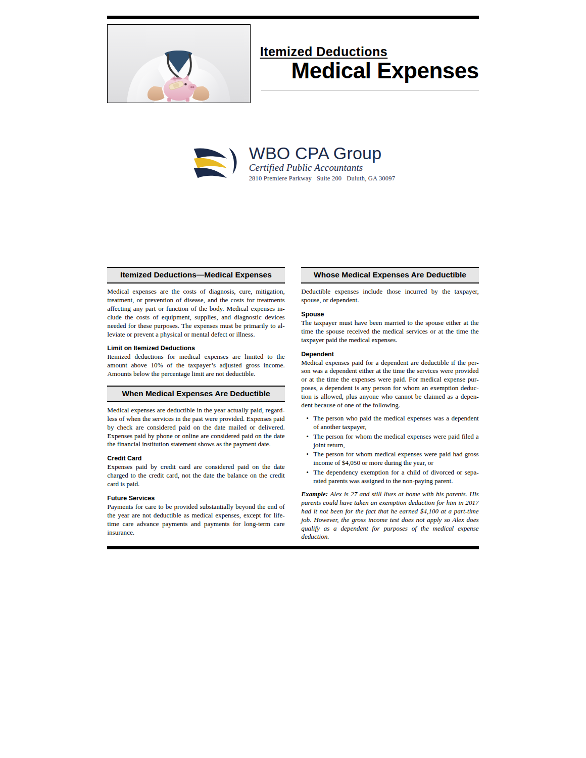Itemized Deductions
Medical Expenses
WBO CPA Group
Certified Public Accountants
2810 Premiere Parkway Suite 200 Duluth, GA 30097
Itemized Deductions—Medical Expenses
Medical expenses are the costs of diagnosis, cure, mitigation, treatment, or prevention of disease, and the costs for treatments affecting any part or function of the body. Medical expenses include the costs of equipment, supplies, and diagnostic devices needed for these purposes. The expenses must be primarily to alleviate or prevent a physical or mental defect or illness.
Limit on Itemized Deductions
Itemized deductions for medical expenses are limited to the amount above 10% of the taxpayer’s adjusted gross income. Amounts below the percentage limit are not deductible.
When Medical Expenses Are Deductible
Medical expenses are deductible in the year actually paid, regardless of when the services in the past were provided. Expenses paid by check are considered paid on the date mailed or delivered. Expenses paid by phone or online are considered paid on the date the financial institution statement shows as the payment date.
Credit Card
Expenses paid by credit card are considered paid on the date charged to the credit card, not the date the balance on the credit card is paid.
Future Services
Payments for care to be provided substantially beyond the end of the year are not deductible as medical expenses, except for lifetime care advance payments and payments for long-term care insurance.
Whose Medical Expenses Are Deductible
Deductible expenses include those incurred by the taxpayer, spouse, or dependent.
Spouse
The taxpayer must have been married to the spouse either at the time the spouse received the medical services or at the time the taxpayer paid the medical expenses.
Dependent
Medical expenses paid for a dependent are deductible if the person was a dependent either at the time the services were provided or at the time the expenses were paid. For medical expense purposes, a dependent is any person for whom an exemption deduction is allowed, plus anyone who cannot be claimed as a dependent because of one of the following.
The person who paid the medical expenses was a dependent of another taxpayer,
The person for whom the medical expenses were paid filed a joint return,
The person for whom medical expenses were paid had gross income of $4,050 or more during the year, or
The dependency exemption for a child of divorced or separated parents was assigned to the non-paying parent.
Example: Alex is 27 and still lives at home with his parents. His parents could have taken an exemption deduction for him in 2017 had it not been for the fact that he earned $4,100 at a part-time job. However, the gross income test does not apply so Alex does qualify as a dependent for purposes of the medical expense deduction.